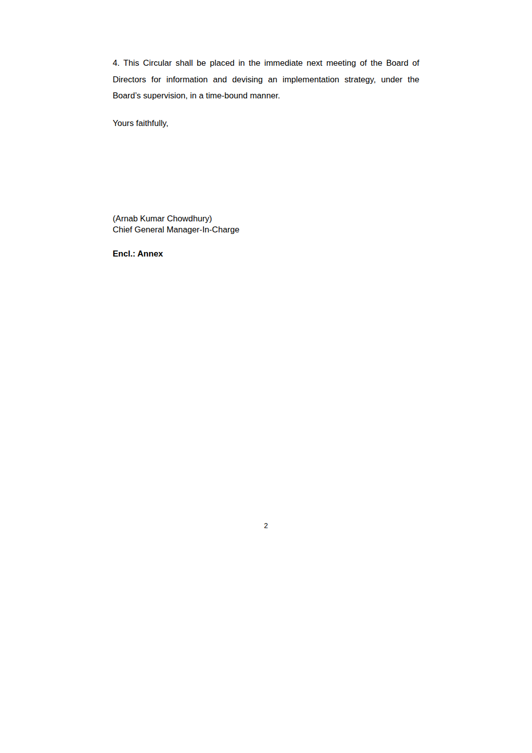4. This Circular shall be placed in the immediate next meeting of the Board of Directors for information and devising an implementation strategy, under the Board’s supervision, in a time-bound manner.
Yours faithfully,
(Arnab Kumar Chowdhury)
Chief General Manager-In-Charge
Encl.: Annex
2